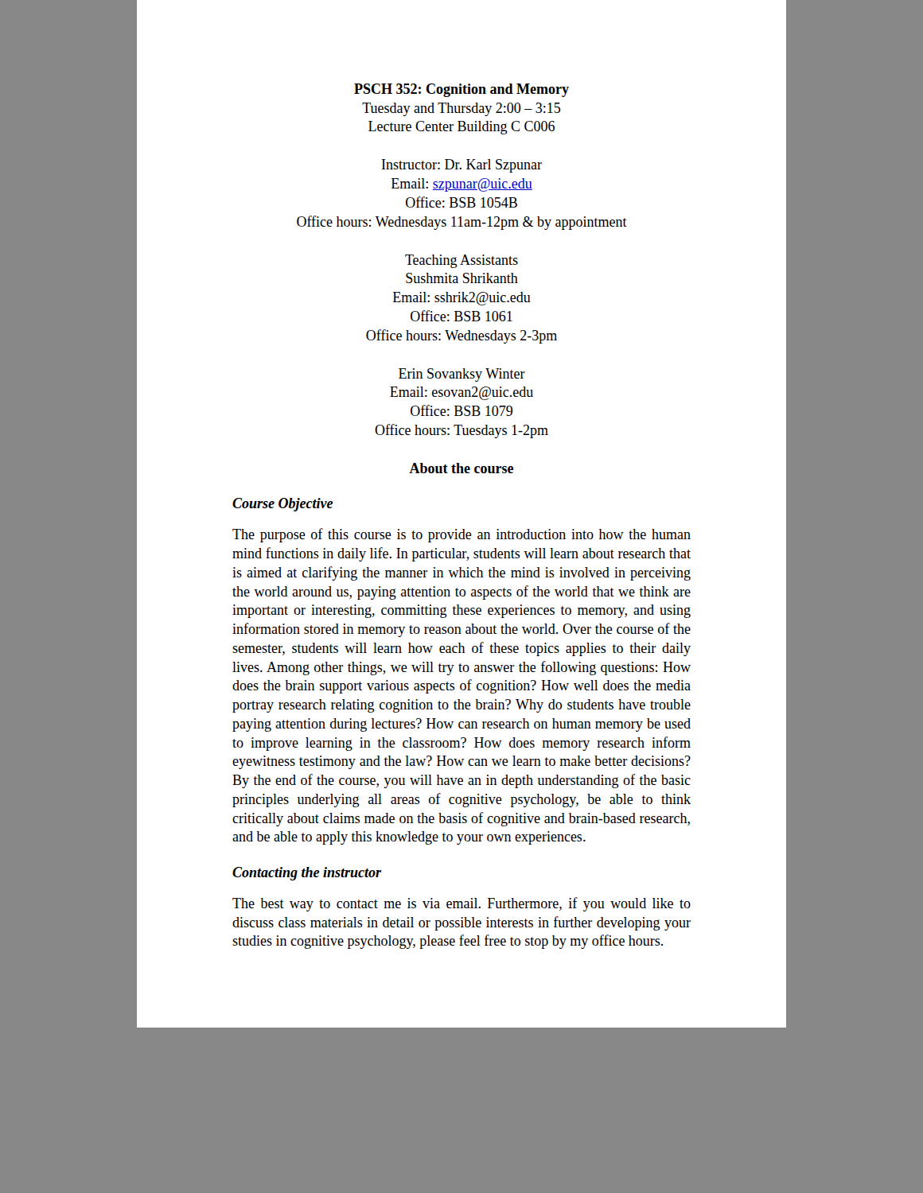PSCH 352: Cognition and Memory
Tuesday and Thursday 2:00 – 3:15
Lecture Center Building C C006
Instructor: Dr. Karl Szpunar
Email: szpunar@uic.edu
Office: BSB 1054B
Office hours: Wednesdays 11am-12pm & by appointment
Teaching Assistants
Sushmita Shrikanth
Email: sshrik2@uic.edu
Office: BSB 1061
Office hours: Wednesdays 2-3pm
Erin Sovanksy Winter
Email: esovan2@uic.edu
Office: BSB 1079
Office hours: Tuesdays 1-2pm
About the course
Course Objective
The purpose of this course is to provide an introduction into how the human mind functions in daily life. In particular, students will learn about research that is aimed at clarifying the manner in which the mind is involved in perceiving the world around us, paying attention to aspects of the world that we think are important or interesting, committing these experiences to memory, and using information stored in memory to reason about the world. Over the course of the semester, students will learn how each of these topics applies to their daily lives. Among other things, we will try to answer the following questions: How does the brain support various aspects of cognition? How well does the media portray research relating cognition to the brain? Why do students have trouble paying attention during lectures? How can research on human memory be used to improve learning in the classroom? How does memory research inform eyewitness testimony and the law? How can we learn to make better decisions? By the end of the course, you will have an in depth understanding of the basic principles underlying all areas of cognitive psychology, be able to think critically about claims made on the basis of cognitive and brain-based research, and be able to apply this knowledge to your own experiences.
Contacting the instructor
The best way to contact me is via email. Furthermore, if you would like to discuss class materials in detail or possible interests in further developing your studies in cognitive psychology, please feel free to stop by my office hours.